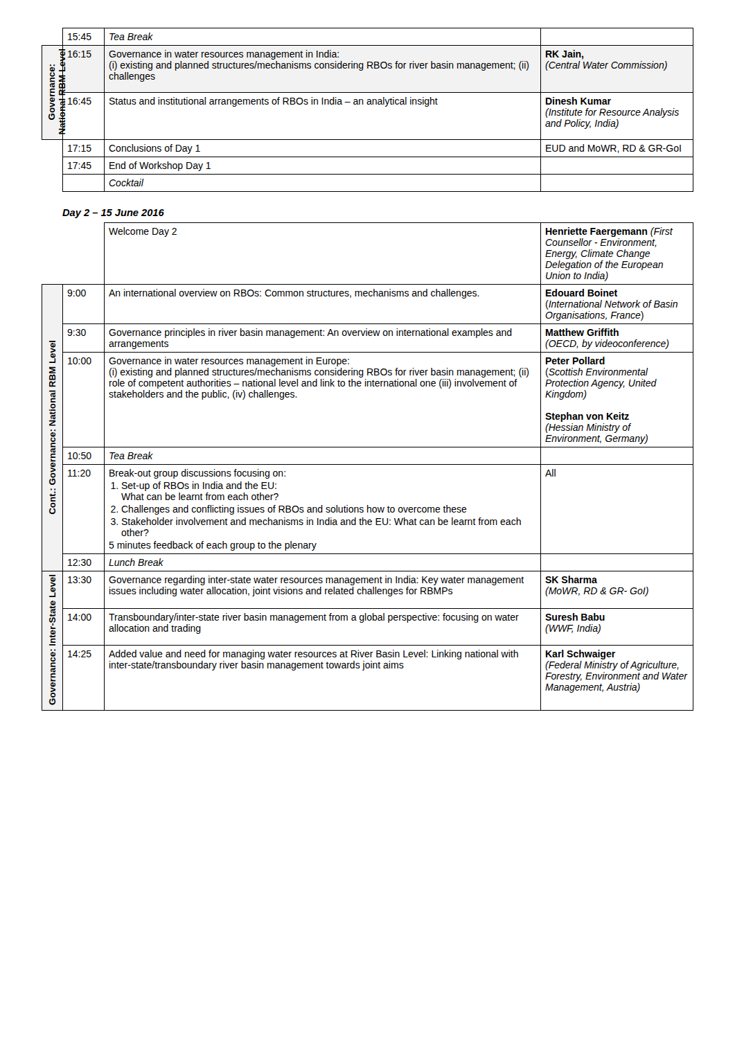| | 15:45 | Tea Break | |
| Governance: National RBM Level | 16:15 | Governance in water resources management in India: (i) existing and planned structures/mechanisms considering RBOs for river basin management; (ii) challenges | RK Jain, (Central Water Commission) |
| 16:45 | Status and institutional arrangements of RBOs in India – an analytical insight | Dinesh Kumar (Institute for Resource Analysis and Policy, India) |
| | 17:15 | Conclusions of Day 1 | EUD and MoWR, RD & GR-GoI |
| | 17:45 | End of Workshop Day 1 | |
| | | Cocktail | |
Day 2 – 15 June 2016
| | | Welcome Day 2 | Henriette Faergemann (First Counsellor - Environment, Energy, Climate Change Delegation of the European Union to India) |
| Cont.: Governance: National RBM Level | 9:00 | An international overview on RBOs: Common structures, mechanisms and challenges. | Edouard Boinet ( International Network of Basin Organisations, France ) |
| 9:30 | Governance principles in river basin management: An overview on international examples and arrangements | Matthew Griffith (OECD, by videoconference) |
| 10:00 | Governance in water resources management in Europe: (i) existing and planned structures/mechanisms considering RBOs for river basin management; (ii) role of competent authorities – national level and link to the international one (iii) involvement of stakeholders and the public, (iv) challenges. | Peter Pollard ( Scottish Environmental Protection Agency, United Kingdom) Stephan von Keitz (Hessian Ministry of Environment, Germany) |
| 10:50 | Tea Break | |
| 11:20 | Break-out group discussions focusing on: Set-up of RBOs in India and the EU: What can be learnt from each other? Challenges and conflicting issues of RBOs and solutions how to overcome these Stakeholder involvement and mechanisms in India and the EU: What can be learnt from each other? 5 minutes feedback of each group to the plenary | All |
| 12:30 | Lunch Break | |
| Governance: Inter-State Level | 13:30 | Governance regarding inter-state water resources management in India: Key water management issues including water allocation, joint visions and related challenges for RBMPs | SK Sharma (MoWR, RD & GR- GoI) |
| 14:00 | Transboundary/inter-state river basin management from a global perspective: focusing on water allocation and trading | Suresh Babu (WWF, India) |
| 14:25 | Added value and need for managing water resources at River Basin Level: Linking national with inter-state/transboundary river basin management towards joint aims | Karl Schwaiger (Federal Ministry of Agriculture, Forestry, Environment and Water Management, Austria) |